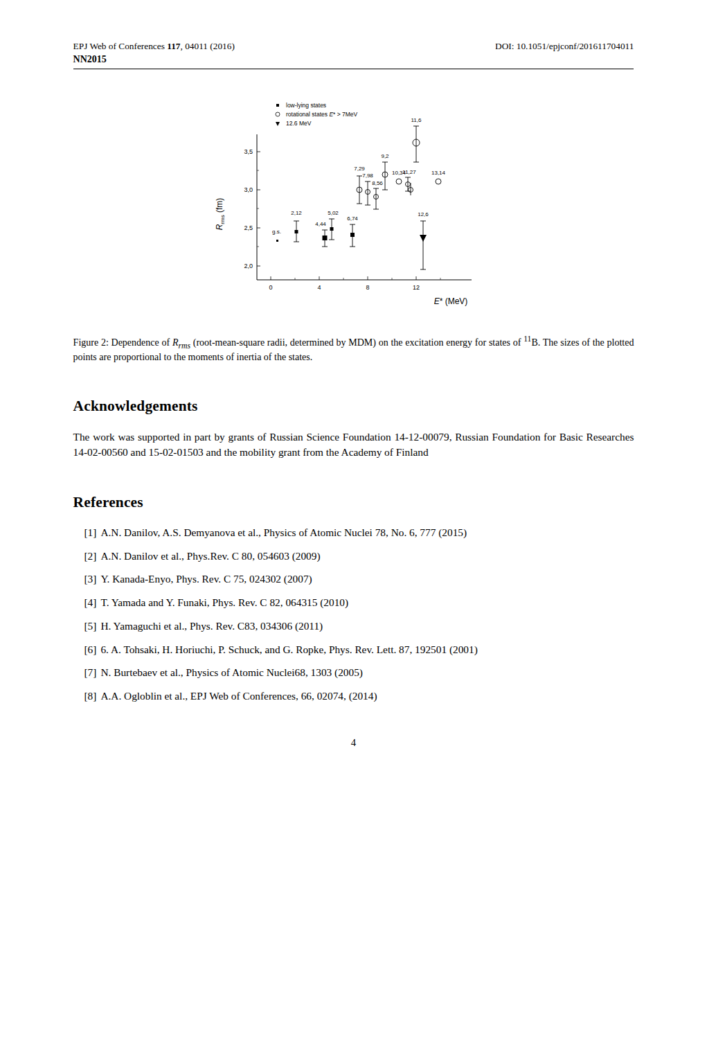EPJ Web of Conferences 117, 04011 (2016)
DOI: 10.1051/epjconf/201611704011
NN2015
low-lying states rotational states E* > 7MeV 12.6 MeV 2,0 2,5 3,0 3,5 0 4 8 12 Rrms (fm) E* (MeV) g.s. 2,12 4,44 5,02 6,74 7,29 7,98 8,56 9,2 10,34 11,27 11,6 12,6 13,14
Figure 2: Dependence of Rrms (root-mean-square radii, determined by MDM) on the excitation energy for states of 11B. The sizes of the plotted points are proportional to the moments of inertia of the states.
Acknowledgements
The work was supported in part by grants of Russian Science Foundation 14-12-00079, Russian Foundation for Basic Researches 14-02-00560 and 15-02-01503 and the mobility grant from the Academy of Finland
References
A.N. Danilov, A.S. Demyanova et al., Physics of Atomic Nuclei 78, No. 6, 777 (2015)
A.N. Danilov et al., Phys.Rev. C 80, 054603 (2009)
Y. Kanada-Enyo, Phys. Rev. C 75, 024302 (2007)
T. Yamada and Y. Funaki, Phys. Rev. C 82, 064315 (2010)
H. Yamaguchi et al., Phys. Rev. C83, 034306 (2011)
6. A. Tohsaki, H. Horiuchi, P. Schuck, and G. Ropke, Phys. Rev. Lett. 87, 192501 (2001)
N. Burtebaev et al., Physics of Atomic Nuclei68, 1303 (2005)
A.A. Ogloblin et al., EPJ Web of Conferences, 66, 02074, (2014)
4